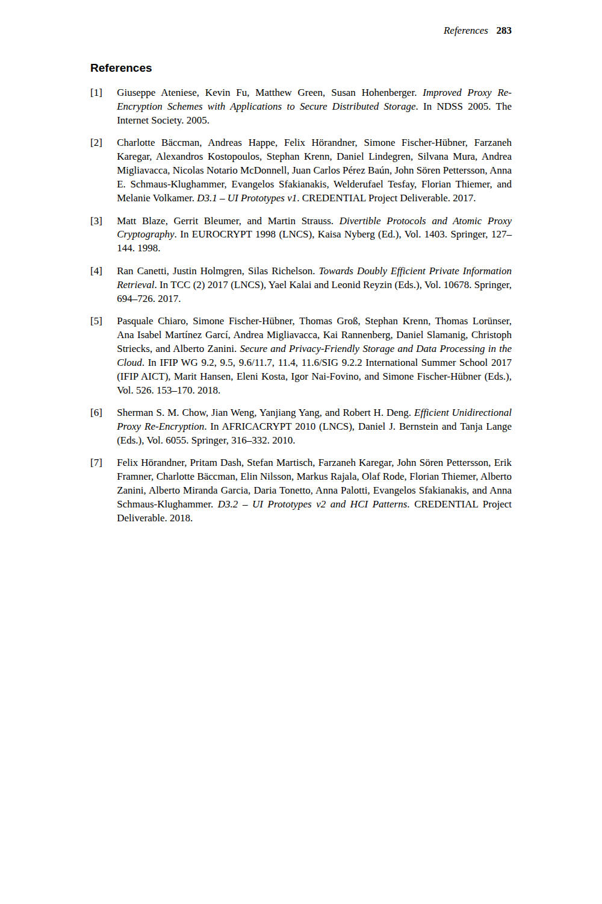References 283
References
[1] Giuseppe Ateniese, Kevin Fu, Matthew Green, Susan Hohenberger. Improved Proxy Re-Encryption Schemes with Applications to Secure Distributed Storage. In NDSS 2005. The Internet Society. 2005.
[2] Charlotte Bäccman, Andreas Happe, Felix Hörandner, Simone Fischer-Hübner, Farzaneh Karegar, Alexandros Kostopoulos, Stephan Krenn, Daniel Lindegren, Silvana Mura, Andrea Migliavacca, Nicolas Notario McDonnell, Juan Carlos Pérez Baún, John Sören Pettersson, Anna E. Schmaus-Klughammer, Evangelos Sfakianakis, Welderufael Tesfay, Florian Thiemer, and Melanie Volkamer. D3.1 – UI Prototypes v1. CREDENTIAL Project Deliverable. 2017.
[3] Matt Blaze, Gerrit Bleumer, and Martin Strauss. Divertible Protocols and Atomic Proxy Cryptography. In EUROCRYPT 1998 (LNCS), Kaisa Nyberg (Ed.), Vol. 1403. Springer, 127–144. 1998.
[4] Ran Canetti, Justin Holmgren, Silas Richelson. Towards Doubly Efficient Private Information Retrieval. In TCC (2) 2017 (LNCS), Yael Kalai and Leonid Reyzin (Eds.), Vol. 10678. Springer, 694–726. 2017.
[5] Pasquale Chiaro, Simone Fischer-Hübner, Thomas Groß, Stephan Krenn, Thomas Lorünser, Ana Isabel Martínez Garcí, Andrea Migliavacca, Kai Rannenberg, Daniel Slamanig, Christoph Striecks, and Alberto Zanini. Secure and Privacy-Friendly Storage and Data Processing in the Cloud. In IFIP WG 9.2, 9.5, 9.6/11.7, 11.4, 11.6/SIG 9.2.2 International Summer School 2017 (IFIP AICT), Marit Hansen, Eleni Kosta, Igor Nai-Fovino, and Simone Fischer-Hübner (Eds.), Vol. 526. 153–170. 2018.
[6] Sherman S. M. Chow, Jian Weng, Yanjiang Yang, and Robert H. Deng. Efficient Unidirectional Proxy Re-Encryption. In AFRICACRYPT 2010 (LNCS), Daniel J. Bernstein and Tanja Lange (Eds.), Vol. 6055. Springer, 316–332. 2010.
[7] Felix Hörandner, Pritam Dash, Stefan Martisch, Farzaneh Karegar, John Sören Pettersson, Erik Framner, Charlotte Bäccman, Elin Nilsson, Markus Rajala, Olaf Rode, Florian Thiemer, Alberto Zanini, Alberto Miranda Garcia, Daria Tonetto, Anna Palotti, Evangelos Sfakianakis, and Anna Schmaus-Klughammer. D3.2 – UI Prototypes v2 and HCI Patterns. CREDENTIAL Project Deliverable. 2018.